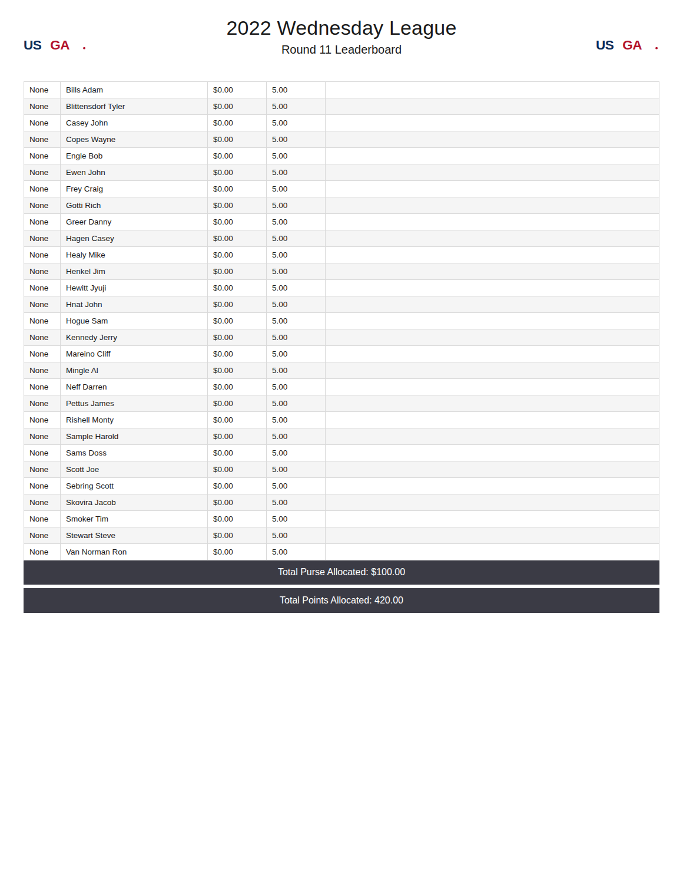US GA US GA
2022 Wednesday League
Round 11 Leaderboard
| None | Bills Adam | $0.00 | 5.00 | |
| None | Blittensdorf Tyler | $0.00 | 5.00 | |
| None | Casey John | $0.00 | 5.00 | |
| None | Copes Wayne | $0.00 | 5.00 | |
| None | Engle Bob | $0.00 | 5.00 | |
| None | Ewen John | $0.00 | 5.00 | |
| None | Frey Craig | $0.00 | 5.00 | |
| None | Gotti Rich | $0.00 | 5.00 | |
| None | Greer Danny | $0.00 | 5.00 | |
| None | Hagen Casey | $0.00 | 5.00 | |
| None | Healy Mike | $0.00 | 5.00 | |
| None | Henkel Jim | $0.00 | 5.00 | |
| None | Hewitt Jyuji | $0.00 | 5.00 | |
| None | Hnat John | $0.00 | 5.00 | |
| None | Hogue Sam | $0.00 | 5.00 | |
| None | Kennedy Jerry | $0.00 | 5.00 | |
| None | Mareino Cliff | $0.00 | 5.00 | |
| None | Mingle Al | $0.00 | 5.00 | |
| None | Neff Darren | $0.00 | 5.00 | |
| None | Pettus James | $0.00 | 5.00 | |
| None | Rishell Monty | $0.00 | 5.00 | |
| None | Sample Harold | $0.00 | 5.00 | |
| None | Sams Doss | $0.00 | 5.00 | |
| None | Scott Joe | $0.00 | 5.00 | |
| None | Sebring Scott | $0.00 | 5.00 | |
| None | Skovira Jacob | $0.00 | 5.00 | |
| None | Smoker Tim | $0.00 | 5.00 | |
| None | Stewart Steve | $0.00 | 5.00 | |
| None | Van Norman Ron | $0.00 | 5.00 | |
| Total Purse Allocated: $100.00 |
| Total Points Allocated: 420.00 |